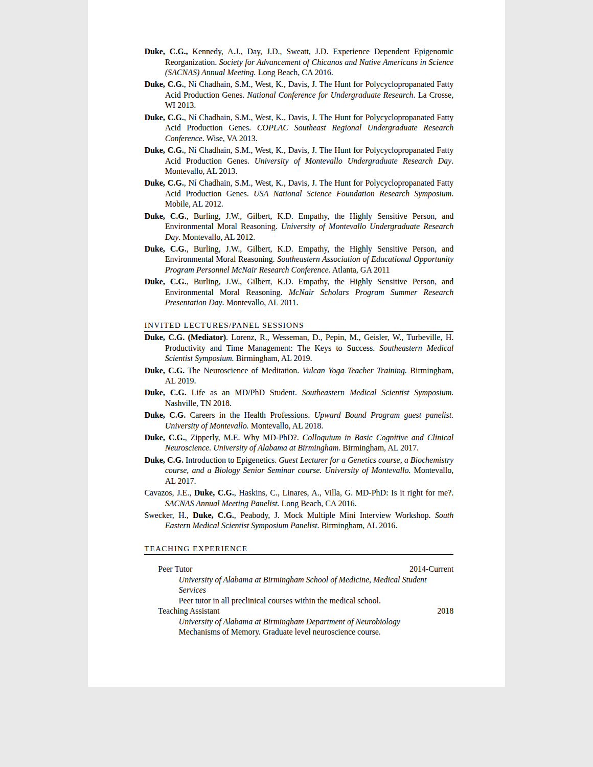Duke, C.G., Kennedy, A.J., Day, J.D., Sweatt, J.D. Experience Dependent Epigenomic Reorganization. Society for Advancement of Chicanos and Native Americans in Science (SACNAS) Annual Meeting. Long Beach, CA 2016.
Duke, C.G., Ní Chadhain, S.M., West, K., Davis, J. The Hunt for Polycyclopropanated Fatty Acid Production Genes. National Conference for Undergraduate Research. La Crosse, WI 2013.
Duke, C.G., Ní Chadhain, S.M., West, K., Davis, J. The Hunt for Polycyclopropanated Fatty Acid Production Genes. COPLAC Southeast Regional Undergraduate Research Conference. Wise, VA 2013.
Duke, C.G., Ní Chadhain, S.M., West, K., Davis, J. The Hunt for Polycyclopropanated Fatty Acid Production Genes. University of Montevallo Undergraduate Research Day. Montevallo, AL 2013.
Duke, C.G., Ní Chadhain, S.M., West, K., Davis, J. The Hunt for Polycyclopropanated Fatty Acid Production Genes. USA National Science Foundation Research Symposium. Mobile, AL 2012.
Duke, C.G., Burling, J.W., Gilbert, K.D. Empathy, the Highly Sensitive Person, and Environmental Moral Reasoning. University of Montevallo Undergraduate Research Day. Montevallo, AL 2012.
Duke, C.G., Burling, J.W., Gilbert, K.D. Empathy, the Highly Sensitive Person, and Environmental Moral Reasoning. Southeastern Association of Educational Opportunity Program Personnel McNair Research Conference. Atlanta, GA 2011
Duke, C.G., Burling, J.W., Gilbert, K.D. Empathy, the Highly Sensitive Person, and Environmental Moral Reasoning. McNair Scholars Program Summer Research Presentation Day. Montevallo, AL 2011.
Invited Lectures/Panel Sessions
Duke, C.G. (Mediator). Lorenz, R., Wesseman, D., Pepin, M., Geisler, W., Turbeville, H. Productivity and Time Management: The Keys to Success. Southeastern Medical Scientist Symposium. Birmingham, AL 2019.
Duke, C.G. The Neuroscience of Meditation. Vulcan Yoga Teacher Training. Birmingham, AL 2019.
Duke, C.G. Life as an MD/PhD Student. Southeastern Medical Scientist Symposium. Nashville, TN 2018.
Duke, C.G. Careers in the Health Professions. Upward Bound Program guest panelist. University of Montevallo. Montevallo, AL 2018.
Duke, C.G., Zipperly, M.E. Why MD-PhD?. Colloquium in Basic Cognitive and Clinical Neuroscience. University of Alabama at Birmingham. Birmingham, AL 2017.
Duke, C.G. Introduction to Epigenetics. Guest Lecturer for a Genetics course, a Biochemistry course, and a Biology Senior Seminar course. University of Montevallo. Montevallo, AL 2017.
Cavazos, J.E., Duke, C.G., Haskins, C., Linares, A., Villa, G. MD-PhD: Is it right for me?. SACNAS Annual Meeting Panelist. Long Beach, CA 2016.
Swecker, H., Duke, C.G., Peabody, J. Mock Multiple Mini Interview Workshop. South Eastern Medical Scientist Symposium Panelist. Birmingham, AL 2016.
Teaching Experience
Peer Tutor 2014-Current
University of Alabama at Birmingham School of Medicine, Medical Student Services
Peer tutor in all preclinical courses within the medical school.
Teaching Assistant 2018
University of Alabama at Birmingham Department of Neurobiology
Mechanisms of Memory. Graduate level neuroscience course.